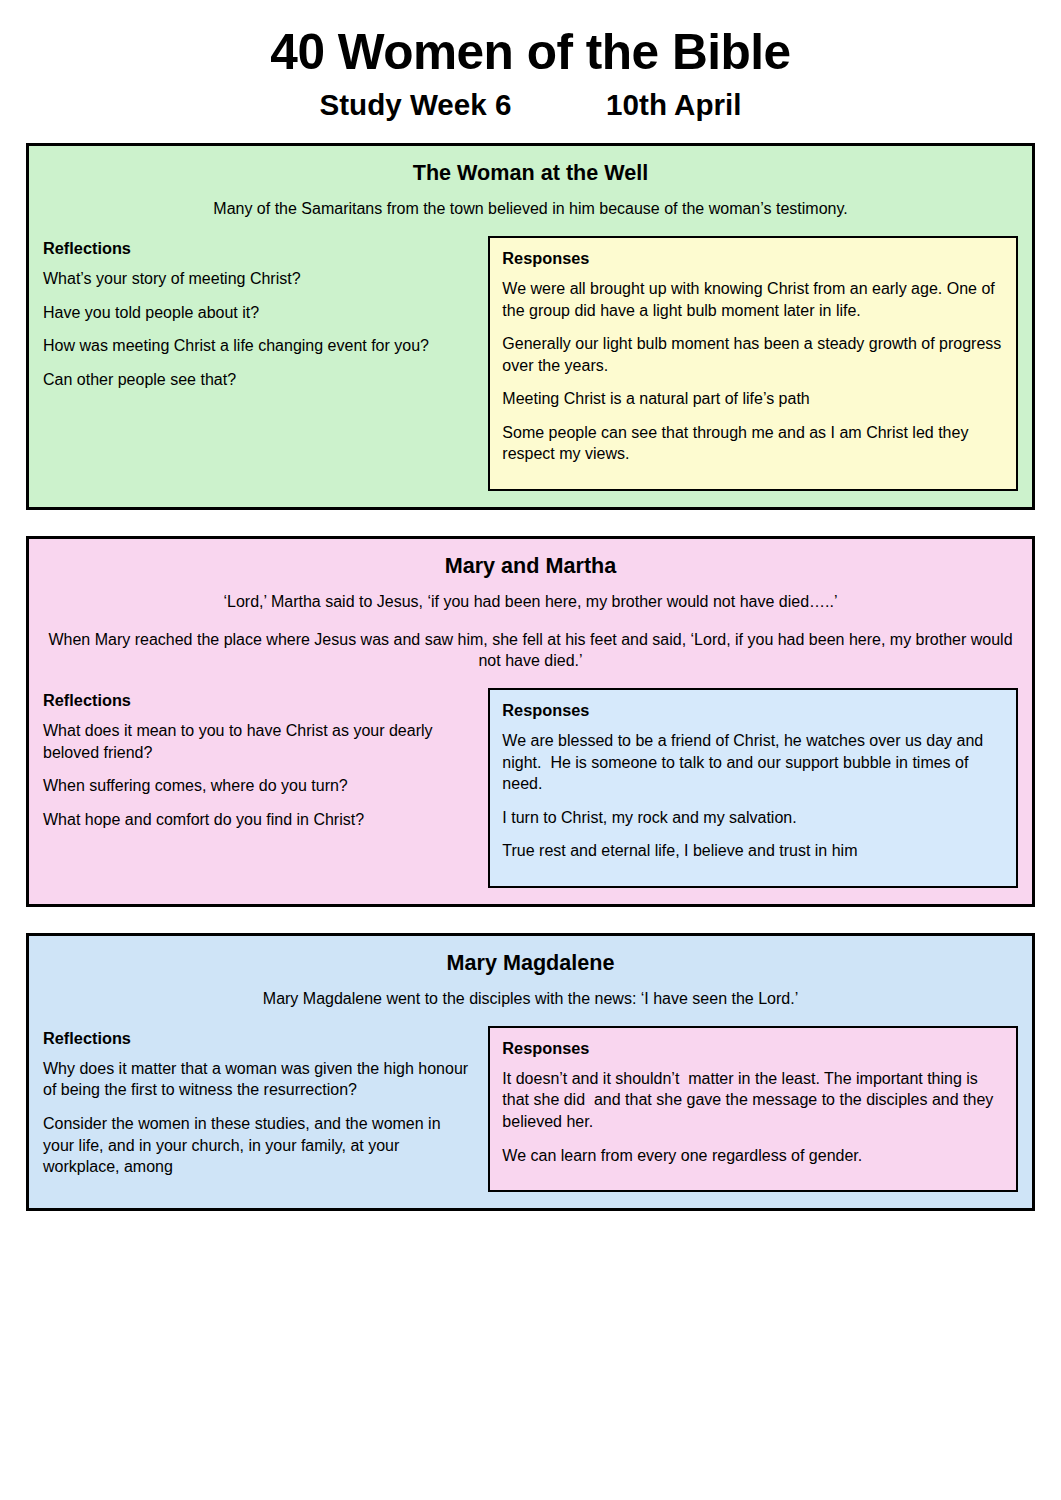40 Women of the Bible
Study Week 610th April
The Woman at the Well
Many of the Samaritans from the town believed in him because of the woman’s testimony.
Reflections
What’s your story of meeting Christ?
Have you told people about it?
How was meeting Christ a life changing event for you?
Can other people see that?
Responses
We were all brought up with knowing Christ from an early age. One of the group did have a light bulb moment later in life.
Generally our light bulb moment has been a steady growth of progress over the years.
Meeting Christ is a natural part of life’s path
Some people can see that through me and as I am Christ led they respect my views.
Mary and Martha
‘Lord,’ Martha said to Jesus, ‘if you had been here, my brother would not have died…..’
When Mary reached the place where Jesus was and saw him, she fell at his feet and said, ‘Lord, if you had been here, my brother would not have died.’
Reflections
What does it mean to you to have Christ as your dearly beloved friend?
When suffering comes, where do you turn?
What hope and comfort do you find in Christ?
Responses
We are blessed to be a friend of Christ, he watches over us day and night. He is someone to talk to and our support bubble in times of need.
I turn to Christ, my rock and my salvation.
True rest and eternal life, I believe and trust in him
Mary Magdalene
Mary Magdalene went to the disciples with the news: ‘I have seen the Lord.’
Reflections
Why does it matter that a woman was given the high honour of being the first to witness the resurrection?
Consider the women in these studies, and the women in your life, and in your church, in your family, at your workplace, among
Responses
It doesn’t and it shouldn’t matter in the least. The important thing is that she did and that she gave the message to the disciples and they believed her.
We can learn from every one regardless of gender.